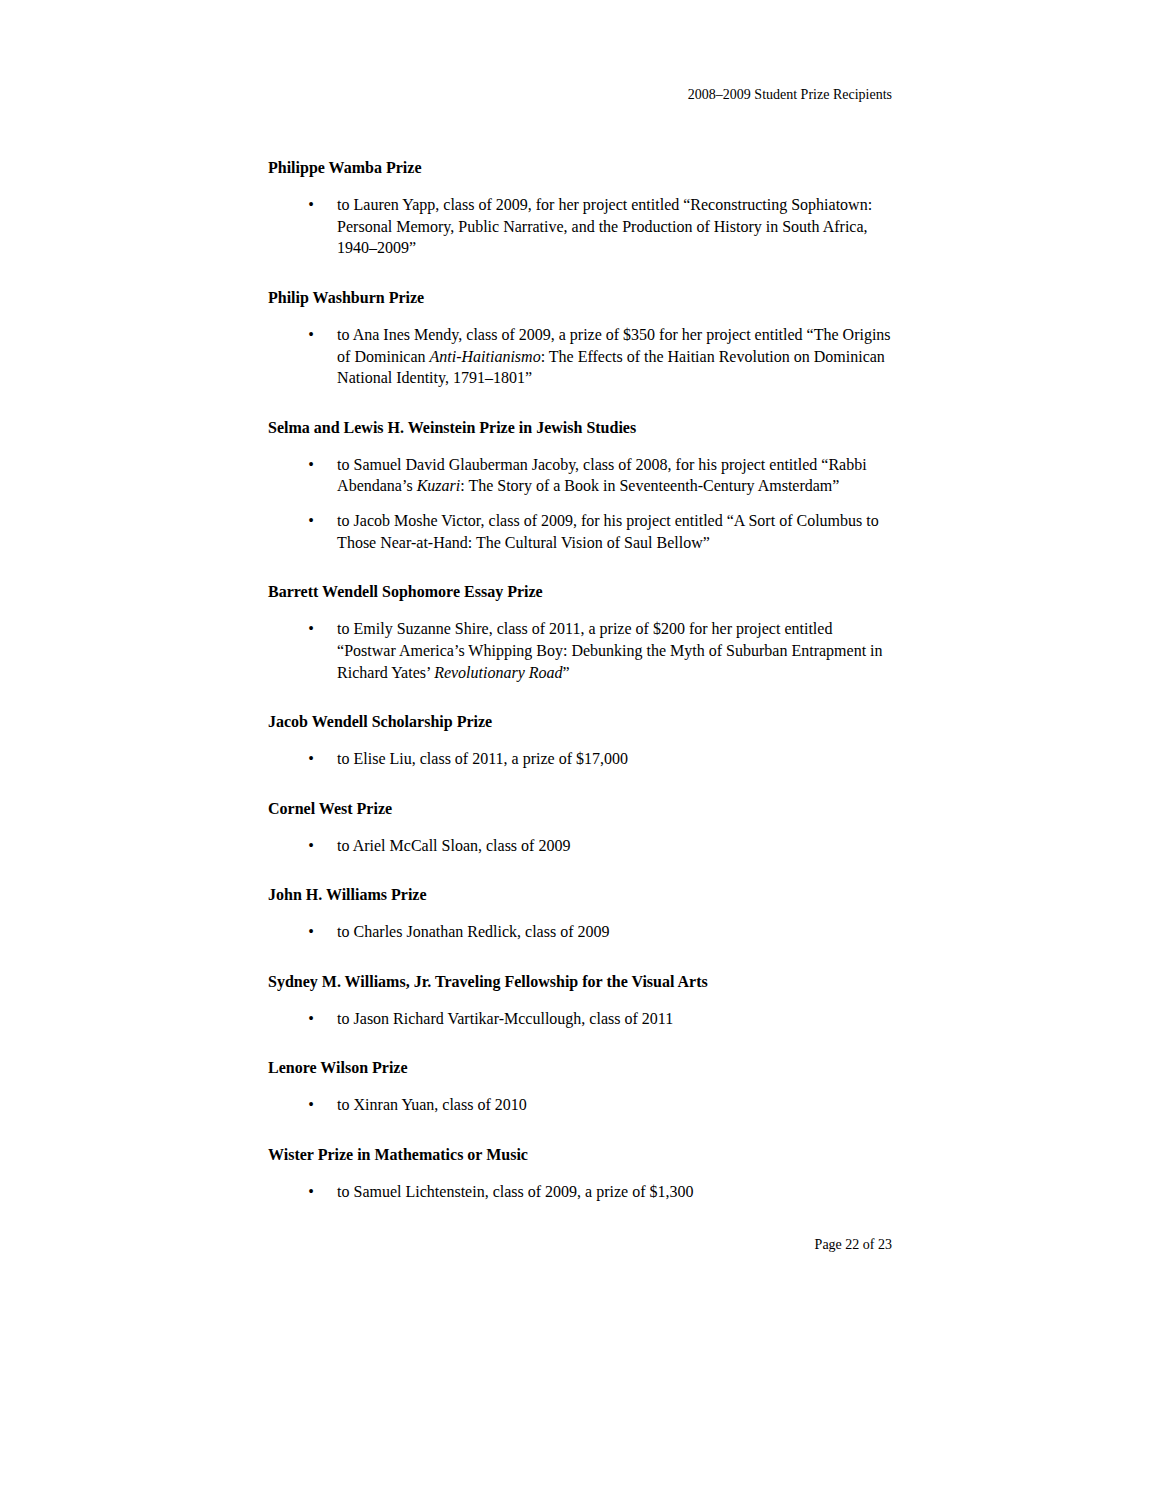2008–2009 Student Prize Recipients
Philippe Wamba Prize
• to Lauren Yapp, class of 2009, for her project entitled “Reconstructing Sophiatown: Personal Memory, Public Narrative, and the Production of History in South Africa, 1940–2009”
Philip Washburn Prize
• to Ana Ines Mendy, class of 2009, a prize of $350 for her project entitled “The Origins of Dominican Anti-Haitianismo: The Effects of the Haitian Revolution on Dominican National Identity, 1791–1801”
Selma and Lewis H. Weinstein Prize in Jewish Studies
• to Samuel David Glauberman Jacoby, class of 2008, for his project entitled “Rabbi Abendana’s Kuzari: The Story of a Book in Seventeenth-Century Amsterdam”
• to Jacob Moshe Victor, class of 2009, for his project entitled “A Sort of Columbus to Those Near-at-Hand: The Cultural Vision of Saul Bellow”
Barrett Wendell Sophomore Essay Prize
• to Emily Suzanne Shire, class of 2011, a prize of $200 for her project entitled “Postwar America’s Whipping Boy: Debunking the Myth of Suburban Entrapment in Richard Yates’ Revolutionary Road”
Jacob Wendell Scholarship Prize
• to Elise Liu, class of 2011, a prize of $17,000
Cornel West Prize
• to Ariel McCall Sloan, class of 2009
John H. Williams Prize
• to Charles Jonathan Redlick, class of 2009
Sydney M. Williams, Jr. Traveling Fellowship for the Visual Arts
• to Jason Richard Vartikar-Mccullough, class of 2011
Lenore Wilson Prize
• to Xinran Yuan, class of 2010
Wister Prize in Mathematics or Music
• to Samuel Lichtenstein, class of 2009, a prize of $1,300
Page 22 of 23